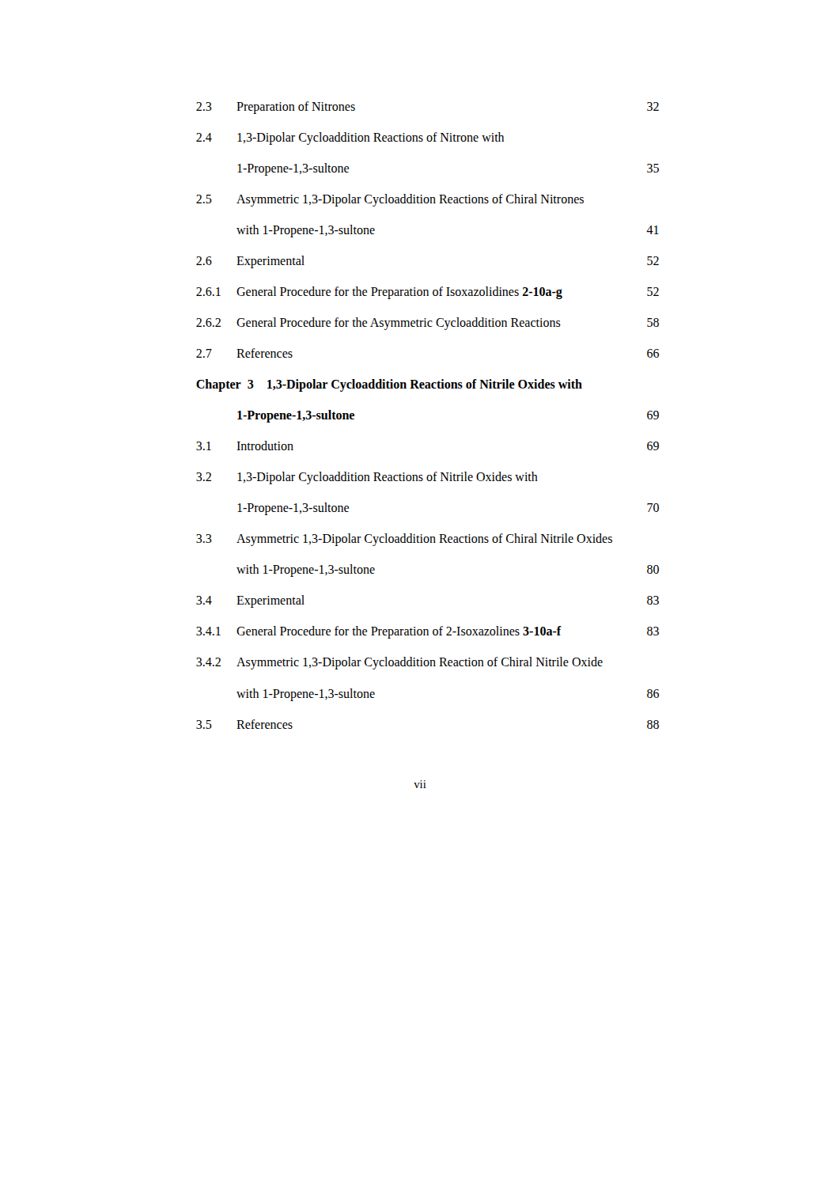| 2.3 | Preparation of Nitrones | 32 |
| 2.4 | 1,3-Dipolar Cycloaddition Reactions of Nitrone with | |
| | 1-Propene-1,3-sultone | 35 |
| 2.5 | Asymmetric 1,3-Dipolar Cycloaddition Reactions of Chiral Nitrones | |
| | with 1-Propene-1,3-sultone | 41 |
| 2.6 | Experimental | 52 |
| 2.6.1 | General Procedure for the Preparation of Isoxazolidines 2-10a-g | 52 |
| 2.6.2 | General Procedure for the Asymmetric Cycloaddition Reactions | 58 |
| 2.7 | References | 66 |
| Chapter 3 1,3-Dipolar Cycloaddition Reactions of Nitrile Oxides with | |
| | 1-Propene-1,3-sultone | 69 |
| 3.1 | Introdution | 69 |
| 3.2 | 1,3-Dipolar Cycloaddition Reactions of Nitrile Oxides with | |
| | 1-Propene-1,3-sultone | 70 |
| 3.3 | Asymmetric 1,3-Dipolar Cycloaddition Reactions of Chiral Nitrile Oxides | |
| | with 1-Propene-1,3-sultone | 80 |
| 3.4 | Experimental | 83 |
| 3.4.1 | General Procedure for the Preparation of 2-Isoxazolines 3-10a-f | 83 |
| 3.4.2 | Asymmetric 1,3-Dipolar Cycloaddition Reaction of Chiral Nitrile Oxide | |
| | with 1-Propene-1,3-sultone | 86 |
| 3.5 | References | 88 |
vii